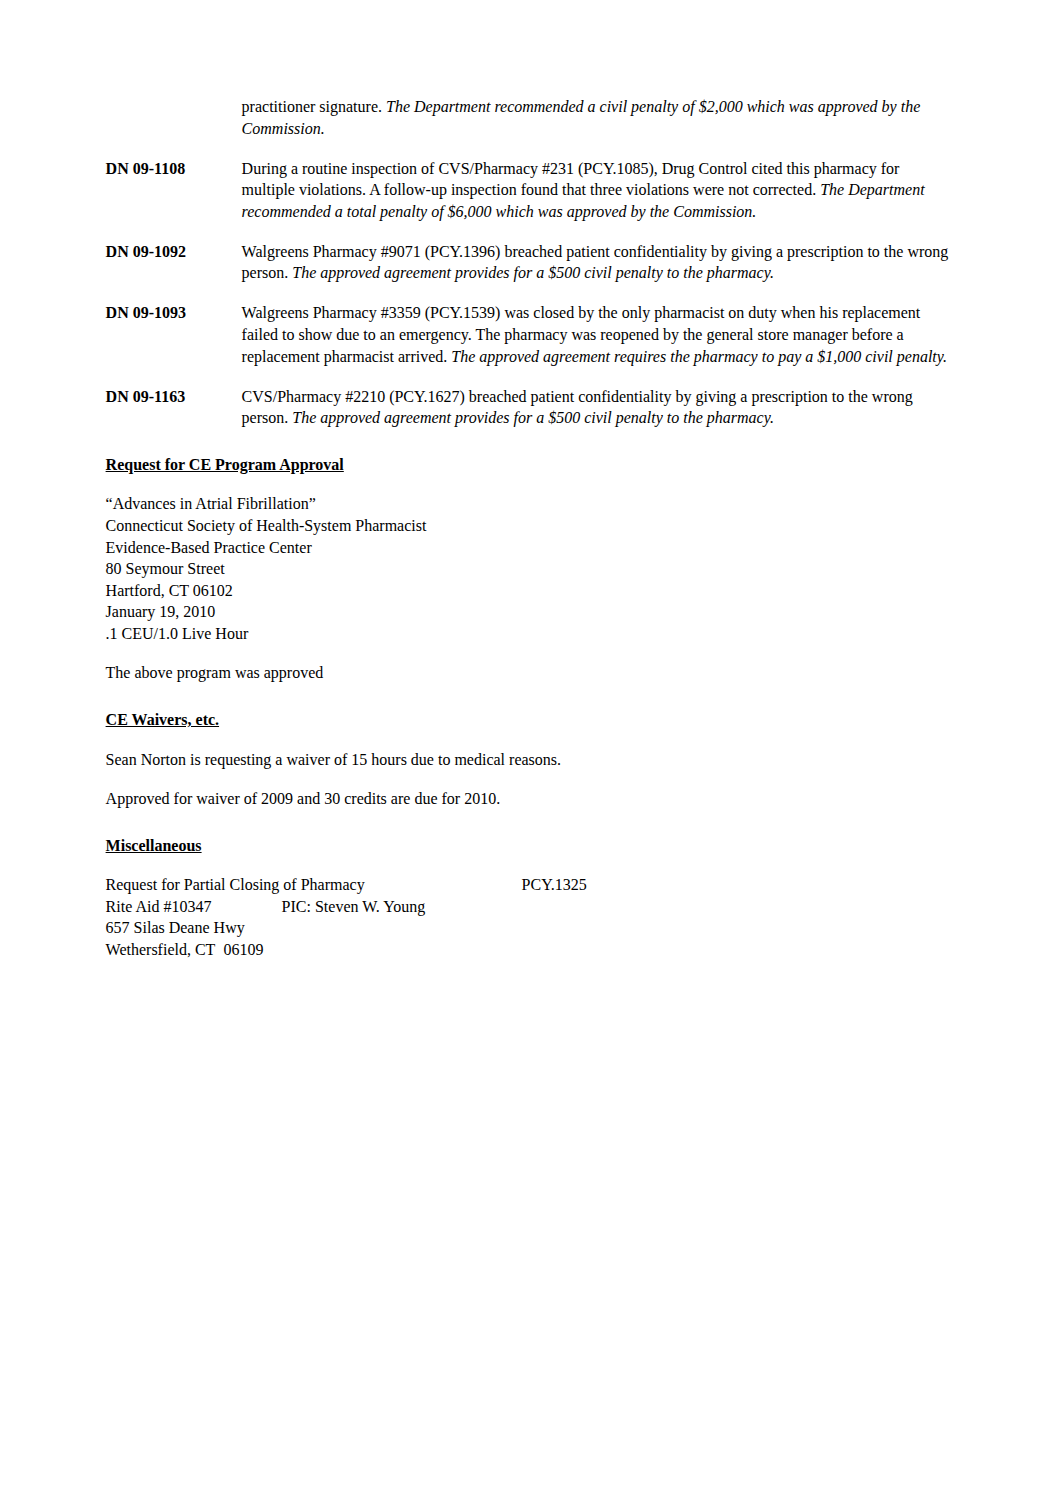practitioner signature. The Department recommended a civil penalty of $2,000 which was approved by the Commission.
DN 09-1108
During a routine inspection of CVS/Pharmacy #231 (PCY.1085), Drug Control cited this pharmacy for multiple violations. A follow-up inspection found that three violations were not corrected. The Department recommended a total penalty of $6,000 which was approved by the Commission.
DN 09-1092
Walgreens Pharmacy #9071 (PCY.1396) breached patient confidentiality by giving a prescription to the wrong person. The approved agreement provides for a $500 civil penalty to the pharmacy.
DN 09-1093
Walgreens Pharmacy #3359 (PCY.1539) was closed by the only pharmacist on duty when his replacement failed to show due to an emergency. The pharmacy was reopened by the general store manager before a replacement pharmacist arrived. The approved agreement requires the pharmacy to pay a $1,000 civil penalty.
DN 09-1163
CVS/Pharmacy #2210 (PCY.1627) breached patient confidentiality by giving a prescription to the wrong person. The approved agreement provides for a $500 civil penalty to the pharmacy.
Request for CE Program Approval
“Advances in Atrial Fibrillation”
Connecticut Society of Health-System Pharmacist
Evidence-Based Practice Center
80 Seymour Street
Hartford, CT 06102
January 19, 2010
.1 CEU/1.0 Live Hour
The above program was approved
CE Waivers, etc.
Sean Norton is requesting a waiver of 15 hours due to medical reasons.
Approved for waiver of 2009 and 30 credits are due for 2010.
Miscellaneous
Request for Partial Closing of Pharmacy PCY.1325
Rite Aid #10347 PIC: Steven W. Young
657 Silas Deane Hwy
Wethersfield, CT 06109